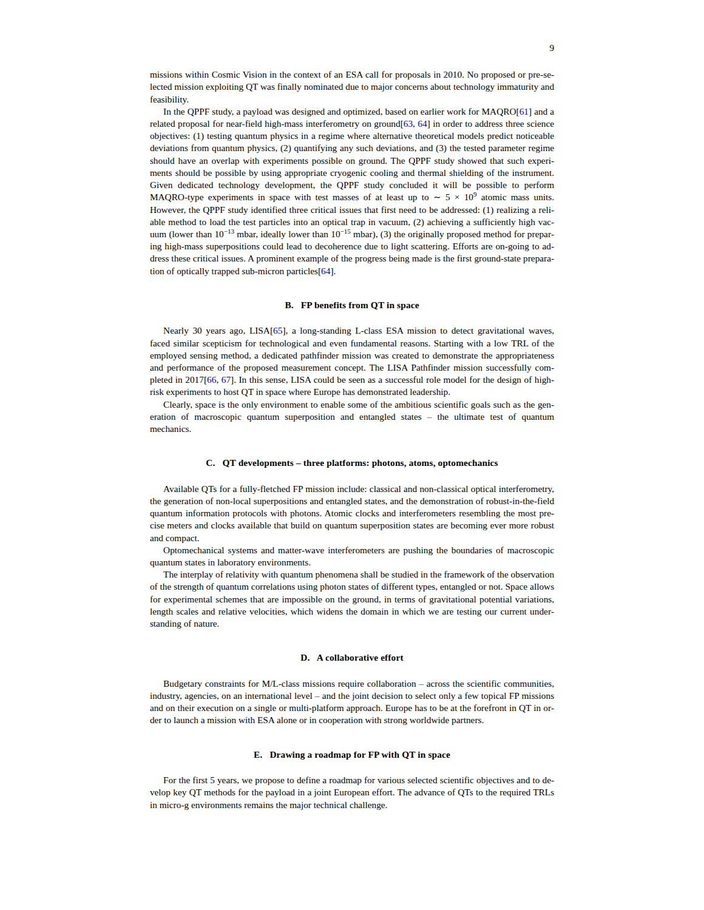9
missions within Cosmic Vision in the context of an ESA call for proposals in 2010. No proposed or pre-selected mission exploiting QT was finally nominated due to major concerns about technology immaturity and feasibility.
In the QPPF study, a payload was designed and optimized, based on earlier work for MAQRO[61] and a related proposal for near-field high-mass interferometry on ground[63, 64] in order to address three science objectives: (1) testing quantum physics in a regime where alternative theoretical models predict noticeable deviations from quantum physics, (2) quantifying any such deviations, and (3) the tested parameter regime should have an overlap with experiments possible on ground. The QPPF study showed that such experiments should be possible by using appropriate cryogenic cooling and thermal shielding of the instrument. Given dedicated technology development, the QPPF study concluded it will be possible to perform MAQRO-type experiments in space with test masses of at least up to ∼ 5 × 109 atomic mass units. However, the QPPF study identified three critical issues that first need to be addressed: (1) realizing a reliable method to load the test particles into an optical trap in vacuum, (2) achieving a sufficiently high vacuum (lower than 10−13 mbar, ideally lower than 10−15 mbar), (3) the originally proposed method for preparing high-mass superpositions could lead to decoherence due to light scattering. Efforts are on-going to address these critical issues. A prominent example of the progress being made is the first ground-state preparation of optically trapped sub-micron particles[64].
B. FP benefits from QT in space
Nearly 30 years ago, LISA[65], a long-standing L-class ESA mission to detect gravitational waves, faced similar scepticism for technological and even fundamental reasons. Starting with a low TRL of the employed sensing method, a dedicated pathfinder mission was created to demonstrate the appropriateness and performance of the proposed measurement concept. The LISA Pathfinder mission successfully completed in 2017[66, 67]. In this sense, LISA could be seen as a successful role model for the design of high-risk experiments to host QT in space where Europe has demonstrated leadership.
Clearly, space is the only environment to enable some of the ambitious scientific goals such as the generation of macroscopic quantum superposition and entangled states – the ultimate test of quantum mechanics.
C. QT developments – three platforms: photons, atoms, optomechanics
Available QTs for a fully-fletched FP mission include: classical and non-classical optical interferometry, the generation of non-local superpositions and entangled states, and the demonstration of robust-in-the-field quantum information protocols with photons. Atomic clocks and interferometers resembling the most precise meters and clocks available that build on quantum superposition states are becoming ever more robust and compact.
Optomechanical systems and matter-wave interferometers are pushing the boundaries of macroscopic quantum states in laboratory environments.
The interplay of relativity with quantum phenomena shall be studied in the framework of the observation of the strength of quantum correlations using photon states of different types, entangled or not. Space allows for experimental schemes that are impossible on the ground, in terms of gravitational potential variations, length scales and relative velocities, which widens the domain in which we are testing our current understanding of nature.
D. A collaborative effort
Budgetary constraints for M/L-class missions require collaboration – across the scientific communities, industry, agencies, on an international level – and the joint decision to select only a few topical FP missions and on their execution on a single or multi-platform approach. Europe has to be at the forefront in QT in order to launch a mission with ESA alone or in cooperation with strong worldwide partners.
E. Drawing a roadmap for FP with QT in space
For the first 5 years, we propose to define a roadmap for various selected scientific objectives and to develop key QT methods for the payload in a joint European effort. The advance of QTs to the required TRLs in micro-g environments remains the major technical challenge.